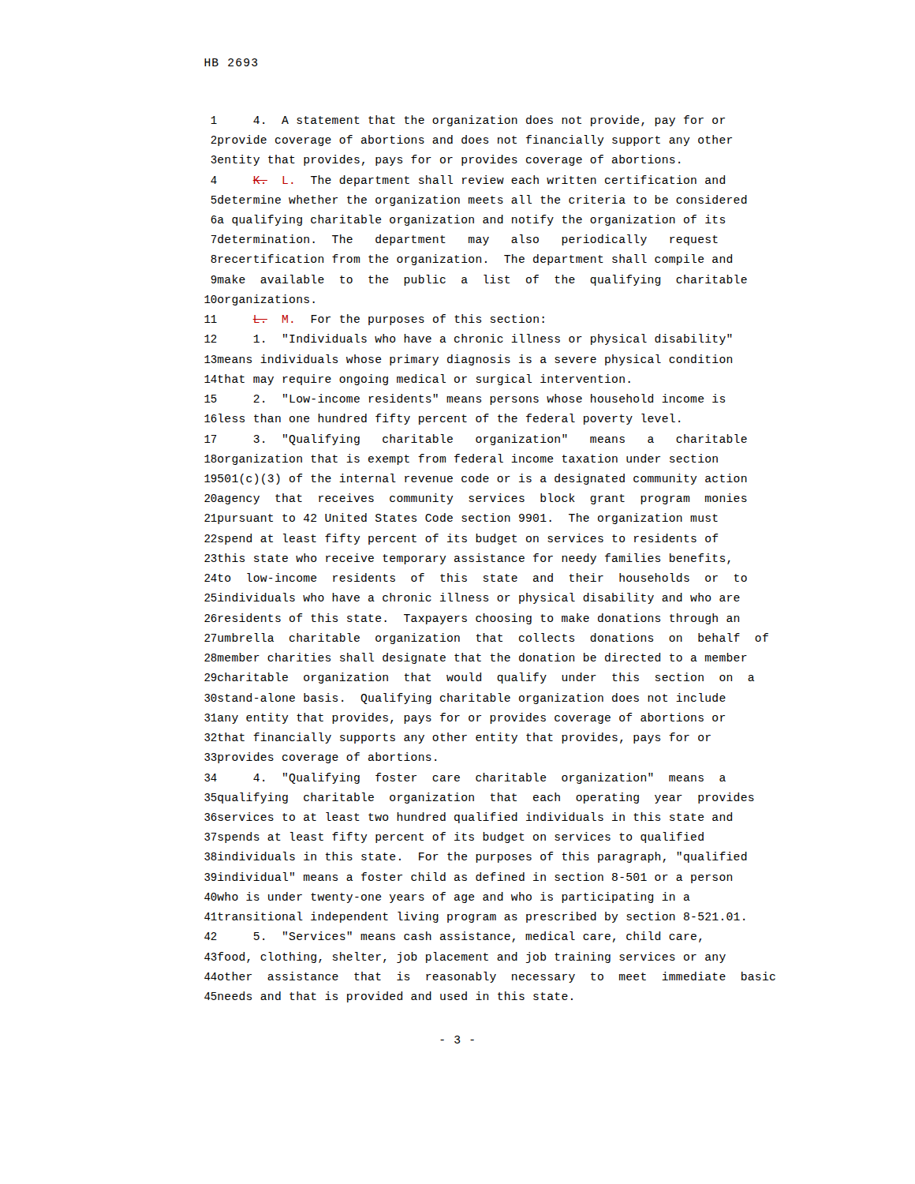HB 2693
| 1 | 4. A statement that the organization does not provide, pay for or |
| 2 | provide coverage of abortions and does not financially support any other |
| 3 | entity that provides, pays for or provides coverage of abortions. |
| 4 | K. L. The department shall review each written certification and |
| 5 | determine whether the organization meets all the criteria to be considered |
| 6 | a qualifying charitable organization and notify the organization of its |
| 7 | determination. The department may also periodically request |
| 8 | recertification from the organization. The department shall compile and |
| 9 | make available to the public a list of the qualifying charitable |
| 10 | organizations. |
| 11 | L. M. For the purposes of this section: |
| 12 | 1. "Individuals who have a chronic illness or physical disability" |
| 13 | means individuals whose primary diagnosis is a severe physical condition |
| 14 | that may require ongoing medical or surgical intervention. |
| 15 | 2. "Low-income residents" means persons whose household income is |
| 16 | less than one hundred fifty percent of the federal poverty level. |
| 17 | 3. "Qualifying charitable organization" means a charitable |
| 18 | organization that is exempt from federal income taxation under section |
| 19 | 501(c)(3) of the internal revenue code or is a designated community action |
| 20 | agency that receives community services block grant program monies |
| 21 | pursuant to 42 United States Code section 9901. The organization must |
| 22 | spend at least fifty percent of its budget on services to residents of |
| 23 | this state who receive temporary assistance for needy families benefits, |
| 24 | to low-income residents of this state and their households or to |
| 25 | individuals who have a chronic illness or physical disability and who are |
| 26 | residents of this state. Taxpayers choosing to make donations through an |
| 27 | umbrella charitable organization that collects donations on behalf of |
| 28 | member charities shall designate that the donation be directed to a member |
| 29 | charitable organization that would qualify under this section on a |
| 30 | stand-alone basis. Qualifying charitable organization does not include |
| 31 | any entity that provides, pays for or provides coverage of abortions or |
| 32 | that financially supports any other entity that provides, pays for or |
| 33 | provides coverage of abortions. |
| 34 | 4. "Qualifying foster care charitable organization" means a |
| 35 | qualifying charitable organization that each operating year provides |
| 36 | services to at least two hundred qualified individuals in this state and |
| 37 | spends at least fifty percent of its budget on services to qualified |
| 38 | individuals in this state. For the purposes of this paragraph, "qualified |
| 39 | individual" means a foster child as defined in section 8-501 or a person |
| 40 | who is under twenty-one years of age and who is participating in a |
| 41 | transitional independent living program as prescribed by section 8-521.01. |
| 42 | 5. "Services" means cash assistance, medical care, child care, |
| 43 | food, clothing, shelter, job placement and job training services or any |
| 44 | other assistance that is reasonably necessary to meet immediate basic |
| 45 | needs and that is provided and used in this state. |
- 3 -